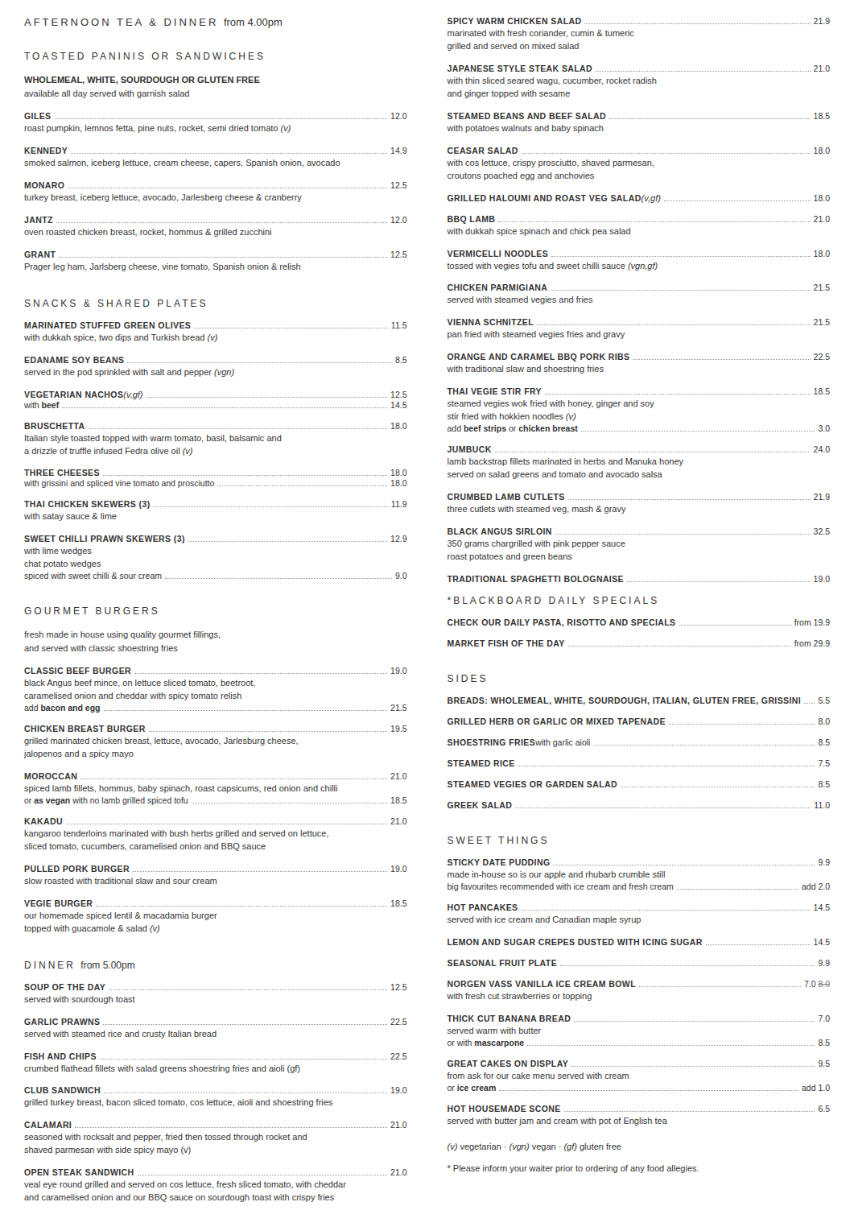Afternoon Tea & Dinner from 4.00pm
Toasted Paninis or Sandwiches
WHOLEMEAL, WHITE, SOURDOUGH OR GLUTEN FREE
available all day served with garnish salad
Giles 12.0
roast pumpkin, lemnos fetta, pine nuts, rocket, semi dried tomato (v)
Kennedy 14.9
smoked salmon, iceberg lettuce, cream cheese, capers, Spanish onion, avocado
Monaro 12.5
turkey breast, iceberg lettuce, avocado, Jarlesberg cheese & cranberry
Jantz 12.0
oven roasted chicken breast, rocket, hommus & grilled zucchini
Grant 12.5
Prager leg ham, Jarlsberg cheese, vine tomato, Spanish onion & relish
Snacks & Shared Plates
Marinated Stuffed Green Olives 11.5
with dukkah spice, two dips and Turkish bread (v)
Edaname Soy Beans 8.5
served in the pod sprinkled with salt and pepper (vgn)
Vegetarian Nachos (v,gf) 12.5
with beef 14.5
Bruschetta 18.0
Italian style toasted topped with warm tomato, basil, balsamic and
a drizzle of truffle infused Fedra olive oil (v)
Three Cheeses 18.0
with grissini and spliced vine tomato and prosciutto 18.0
Thai Chicken Skewers (3) 11.9
with satay sauce & lime
Sweet Chilli Prawn Skewers (3) 12.9
with lime wedges
chat potato wedges
spiced with sweet chilli & sour cream 9.0
Gourmet Burgers
fresh made in house using quality gourmet fillings,
and served with classic shoestring fries
Classic Beef Burger 19.0
black Angus beef mince, on lettuce sliced tomato, beetroot,
caramelised onion and cheddar with spicy tomato relish
add bacon and egg 21.5
Chicken Breast Burger 19.5
grilled marinated chicken breast, lettuce, avocado, Jarlesburg cheese,
jalopenos and a spicy mayo
Moroccan 21.0
spiced lamb fillets, hommus, baby spinach, roast capsicums, red onion and chilli
or as vegan with no lamb grilled spiced tofu 18.5
Kakadu 21.0
kangaroo tenderloins marinated with bush herbs grilled and served on lettuce,
sliced tomato, cucumbers, caramelised onion and BBQ sauce
Pulled Pork Burger 19.0
slow roasted with traditional slaw and sour cream
Vegie Burger 18.5
our homemade spiced lentil & macadamia burger
topped with guacamole & salad (v)
Dinner from 5.00pm
Soup of the Day 12.5
served with sourdough toast
Garlic Prawns 22.5
served with steamed rice and crusty Italian bread
Fish and Chips 22.5
crumbed flathead fillets with salad greens shoestring fries and aioli (gf)
Club Sandwich 19.0
grilled turkey breast, bacon sliced tomato, cos lettuce, aioli and shoestring fries
Calamari 21.0
seasoned with rocksalt and pepper, fried then tossed through rocket and
shaved parmesan with side spicy mayo (v)
Open Steak Sandwich 21.0
veal eye round grilled and served on cos lettuce, fresh sliced tomato, with cheddar
and caramelised onion and our BBQ sauce on sourdough toast with crispy fries
Spicy Warm Chicken Salad 21.9
marinated with fresh coriander, cumin & tumeric
grilled and served on mixed salad
Japanese Style Steak Salad 21.0
with thin sliced seared wagu, cucumber, rocket radish
and ginger topped with sesame
Steamed Beans and Beef Salad 18.5
with potatoes walnuts and baby spinach
Ceasar Salad 18.0
with cos lettuce, crispy prosciutto, shaved parmesan,
croutons poached egg and anchovies
Grilled Haloumi and Roast Veg Salad (v,gf) 18.0
BBQ Lamb 21.0
with dukkah spice spinach and chick pea salad
Vermicelli Noodles 18.0
tossed with vegies tofu and sweet chilli sauce (vgn,gf)
Chicken Parmigiana 21.5
served with steamed vegies and fries
Vienna Schnitzel 21.5
pan fried with steamed vegies fries and gravy
Orange and Caramel BBQ Pork Ribs 22.5
with traditional slaw and shoestring fries
Thai Vegie Stir Fry 18.5
steamed vegies wok fried with honey, ginger and soy
stir fried with hokkien noodles (v)
add beef strips or chicken breast 3.0
Jumbuck 24.0
lamb backstrap fillets marinated in herbs and Manuka honey
served on salad greens and tomato and avocado salsa
Crumbed Lamb Cutlets 21.9
three cutlets with steamed veg, mash & gravy
Black Angus Sirloin 32.5
350 grams chargrilled with pink pepper sauce
roast potatoes and green beans
Traditional Spaghetti Bolognaise 19.0
*Blackboard Daily Specials
Check our Daily Pasta, Risotto and Specials from 19.9
Market Fish of the Day from 29.9
Sides
Breads: Wholemeal, White, Sourdough, Italian, Gluten Free, Grissini 5.5
Grilled Herb or Garlic or Mixed Tapenade 8.0
Shoestring Fries with garlic aioli 8.5
Steamed Rice 7.5
Steamed Vegies or Garden Salad 8.5
Greek Salad 11.0
Sweet Things
Sticky Date Pudding 9.9
made in-house so is our apple and rhubarb crumble still
big favourites recommended with ice cream and fresh cream add 2.0
Hot Pancakes 14.5
served with ice cream and Canadian maple syrup
Lemon and Sugar Crepes Dusted with Icing Sugar 14.5
Seasonal Fruit Plate 9.9
Norgen Vass Vanilla Ice Cream Bowl 7.0 8.0
with fresh cut strawberries or topping
Thick Cut Banana Bread 7.0
served warm with butter
or with mascarpone 8.5
Great Cakes on Display 9.5
from ask for our cake menu served with cream
or ice cream add 1.0
Hot Housemade Scone 6.5
served with butter jam and cream with pot of English tea
(v) vegetarian · (vgn) vegan · (gf) gluten free
* Please inform your waiter prior to ordering of any food allegies.